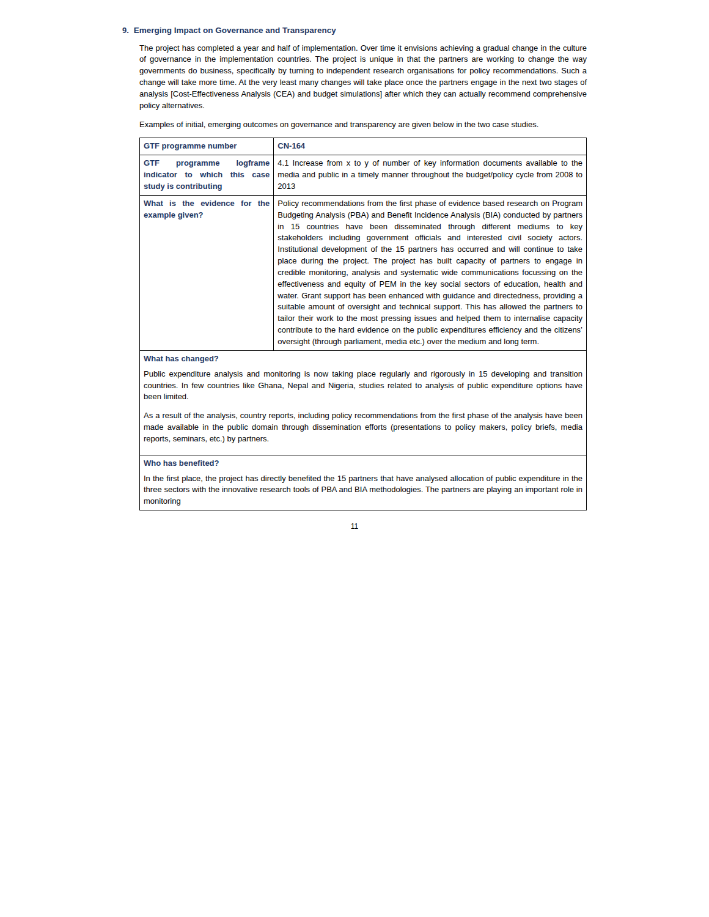9.
Emerging Impact on Governance and Transparency
The project has completed a year and half of implementation. Over time it envisions achieving a gradual change in the culture of governance in the implementation countries. The project is unique in that the partners are working to change the way governments do business, specifically by turning to independent research organisations for policy recommendations. Such a change will take more time. At the very least many changes will take place once the partners engage in the next two stages of analysis [Cost-Effectiveness Analysis (CEA) and budget simulations] after which they can actually recommend comprehensive policy alternatives.
Examples of initial, emerging outcomes on governance and transparency are given below in the two case studies.
| GTF programme number | CN-164 |
| GTF programme logframe indicator to which this case study is contributing | 4.1 Increase from x to y of number of key information documents available to the media and public in a timely manner throughout the budget/policy cycle from 2008 to 2013 |
| What is the evidence for the example given? | Policy recommendations from the first phase of evidence based research on Program Budgeting Analysis (PBA) and Benefit Incidence Analysis (BIA) conducted by partners in 15 countries have been disseminated through different mediums to key stakeholders including government officials and interested civil society actors. Institutional development of the 15 partners has occurred and will continue to take place during the project. The project has built capacity of partners to engage in credible monitoring, analysis and systematic wide communications focussing on the effectiveness and equity of PEM in the key social sectors of education, health and water. Grant support has been enhanced with guidance and directedness, providing a suitable amount of oversight and technical support. This has allowed the partners to tailor their work to the most pressing issues and helped them to internalise capacity contribute to the hard evidence on the public expenditures efficiency and the citizens’ oversight (through parliament, media etc.) over the medium and long term. |
| What has changed? Public expenditure analysis and monitoring is now taking place regularly and rigorously in 15 developing and transition countries. In few countries like Ghana, Nepal and Nigeria, studies related to analysis of public expenditure options have been limited. As a result of the analysis, country reports, including policy recommendations from the first phase of the analysis have been made available in the public domain through dissemination efforts (presentations to policy makers, policy briefs, media reports, seminars, etc.) by partners. |
| Who has benefited? In the first place, the project has directly benefited the 15 partners that have analysed allocation of public expenditure in the three sectors with the innovative research tools of PBA and BIA methodologies. The partners are playing an important role in monitoring |
11